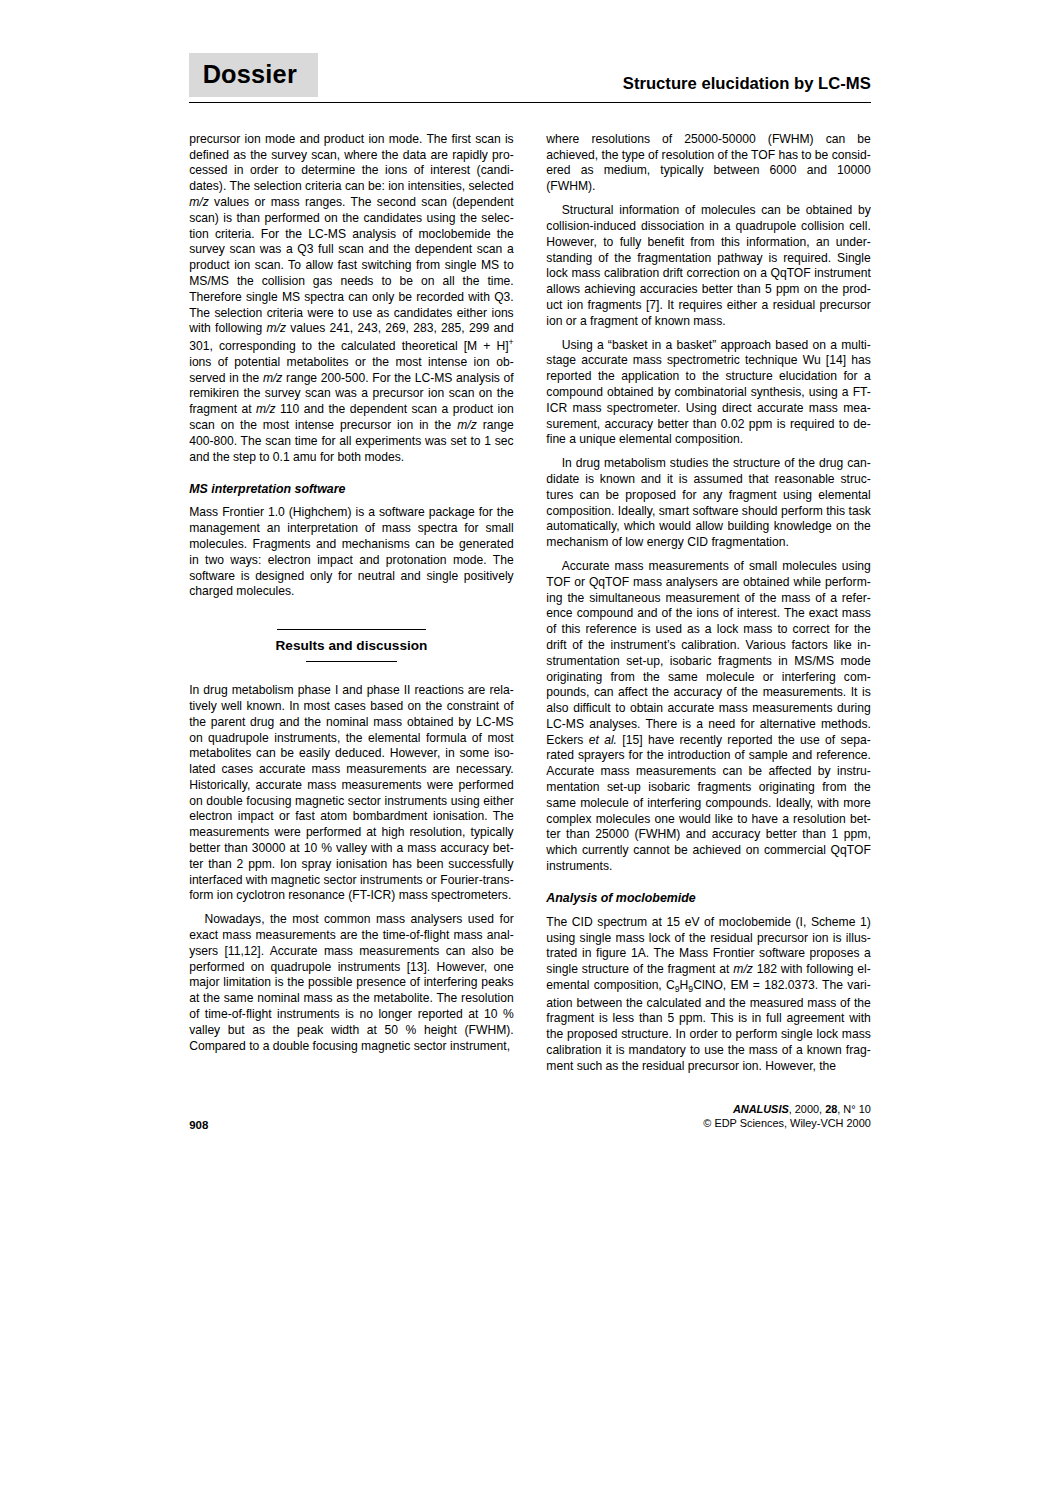Dossier
Structure elucidation by LC-MS
precursor ion mode and product ion mode. The first scan is defined as the survey scan, where the data are rapidly processed in order to determine the ions of interest (candidates). The selection criteria can be: ion intensities, selected m/z values or mass ranges. The second scan (dependent scan) is than performed on the candidates using the selection criteria. For the LC-MS analysis of moclobemide the survey scan was a Q3 full scan and the dependent scan a product ion scan. To allow fast switching from single MS to MS/MS the collision gas needs to be on all the time. Therefore single MS spectra can only be recorded with Q3. The selection criteria were to use as candidates either ions with following m/z values 241, 243, 269, 283, 285, 299 and 301, corresponding to the calculated theoretical [M + H]+ ions of potential metabolites or the most intense ion observed in the m/z range 200-500. For the LC-MS analysis of remikiren the survey scan was a precursor ion scan on the fragment at m/z 110 and the dependent scan a product ion scan on the most intense precursor ion in the m/z range 400-800. The scan time for all experiments was set to 1 sec and the step to 0.1 amu for both modes.
MS interpretation software
Mass Frontier 1.0 (Highchem) is a software package for the management an interpretation of mass spectra for small molecules. Fragments and mechanisms can be generated in two ways: electron impact and protonation mode. The software is designed only for neutral and single positively charged molecules.
Results and discussion
In drug metabolism phase I and phase II reactions are relatively well known. In most cases based on the constraint of the parent drug and the nominal mass obtained by LC-MS on quadrupole instruments, the elemental formula of most metabolites can be easily deduced. However, in some isolated cases accurate mass measurements are necessary. Historically, accurate mass measurements were performed on double focusing magnetic sector instruments using either electron impact or fast atom bombardment ionisation. The measurements were performed at high resolution, typically better than 30000 at 10 % valley with a mass accuracy better than 2 ppm. Ion spray ionisation has been successfully interfaced with magnetic sector instruments or Fourier-transform ion cyclotron resonance (FT-ICR) mass spectrometers.
Nowadays, the most common mass analysers used for exact mass measurements are the time-of-flight mass analysers [11,12]. Accurate mass measurements can also be performed on quadrupole instruments [13]. However, one major limitation is the possible presence of interfering peaks at the same nominal mass as the metabolite. The resolution of time-of-flight instruments is no longer reported at 10 % valley but as the peak width at 50 % height (FWHM). Compared to a double focusing magnetic sector instrument,
where resolutions of 25000-50000 (FWHM) can be achieved, the type of resolution of the TOF has to be considered as medium, typically between 6000 and 10000 (FWHM).
Structural information of molecules can be obtained by collision-induced dissociation in a quadrupole collision cell. However, to fully benefit from this information, an understanding of the fragmentation pathway is required. Single lock mass calibration drift correction on a QqTOF instrument allows achieving accuracies better than 5 ppm on the product ion fragments [7]. It requires either a residual precursor ion or a fragment of known mass.
Using a “basket in a basket” approach based on a multistage accurate mass spectrometric technique Wu [14] has reported the application to the structure elucidation for a compound obtained by combinatorial synthesis, using a FT-ICR mass spectrometer. Using direct accurate mass measurement, accuracy better than 0.02 ppm is required to define a unique elemental composition.
In drug metabolism studies the structure of the drug candidate is known and it is assumed that reasonable structures can be proposed for any fragment using elemental composition. Ideally, smart software should perform this task automatically, which would allow building knowledge on the mechanism of low energy CID fragmentation.
Accurate mass measurements of small molecules using TOF or QqTOF mass analysers are obtained while performing the simultaneous measurement of the mass of a reference compound and of the ions of interest. The exact mass of this reference is used as a lock mass to correct for the drift of the instrument’s calibration. Various factors like instrumentation set-up, isobaric fragments in MS/MS mode originating from the same molecule or interfering compounds, can affect the accuracy of the measurements. It is also difficult to obtain accurate mass measurements during LC-MS analyses. There is a need for alternative methods. Eckers et al. [15] have recently reported the use of separated sprayers for the introduction of sample and reference. Accurate mass measurements can be affected by instrumentation set-up isobaric fragments originating from the same molecule of interfering compounds. Ideally, with more complex molecules one would like to have a resolution better than 25000 (FWHM) and accuracy better than 1 ppm, which currently cannot be achieved on commercial QqTOF instruments.
Analysis of moclobemide
The CID spectrum at 15 eV of moclobemide (I, Scheme 1) using single mass lock of the residual precursor ion is illustrated in figure 1A. The Mass Frontier software proposes a single structure of the fragment at m/z 182 with following elemental composition, C9H9ClNO, EM = 182.0373. The variation between the calculated and the measured mass of the fragment is less than 5 ppm. This is in full agreement with the proposed structure. In order to perform single lock mass calibration it is mandatory to use the mass of a known fragment such as the residual precursor ion. However, the
908
ANALUSIS, 2000, 28, N° 10
© EDP Sciences, Wiley-VCH 2000